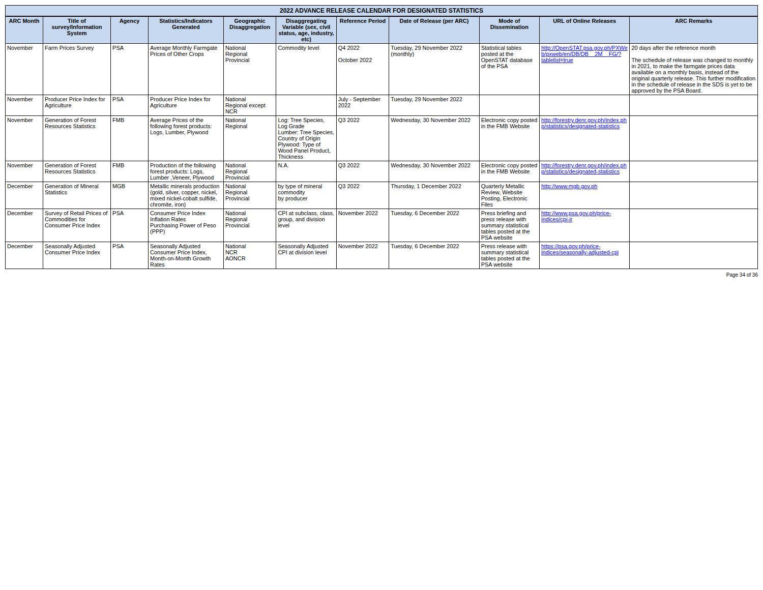2022 ADVANCE RELEASE CALENDAR FOR DESIGNATED STATISTICS
| ARC Month | Title of survey/Information System | Agency | Statistics/Indicators Generated | Geographic Disaggregation | Disaggregating Variable (sex, civil status, age, industry, etc) | Reference Period | Date of Release (per ARC) | Mode of Dissemination | URL of Online Releases | ARC Remarks |
| --- | --- | --- | --- | --- | --- | --- | --- | --- | --- | --- |
| November | Farm Prices Survey | PSA | Average Monthly Farmgate Prices of Other Crops | National Regional Provincial | Commodity level | Q4 2022 October 2022 | Tuesday, 29 November 2022 (monthly) | Statistical tables posted at the OpenSTAT database of the PSA | http://OpenSTAT.psa.gov.ph/PXWeb/pxweb/en/DB/DB__2M__FG/?tablelist=true | 20 days after the reference month The schedule of release was changed to monthly in 2021, to make the farmgate prices data available on a monthly basis, instead of the original quarterly release. This further modification in the schedule of release in the SDS is yet to be approved by the PSA Board. |
| November | Producer Price Index for Agriculture | PSA | Producer Price Index for Agriculture | National Regional except NCR | | July - September 2022 | Tuesday, 29 November 2022 | | | |
| November | Generation of Forest Resources Statistics | FMB | Average Prices of the following forest products: Logs, Lumber, Plywood | National Regional | Log: Tree Species, Log Grade Lumber: Tree Species, Country of Origin Plywood: Type of Wood Panel Product, Thickness | Q3 2022 | Wednesday, 30 November 2022 | Electronic copy posted in the FMB Website | http://forestry.denr.gov.ph/index.php/statistics/designated-statistics | |
| November | Generation of Forest Resources Statistics | FMB | Production of the following forest products: Logs, Lumber ,Veneer, Plywood | National Regional Provincial | N.A. | Q3 2022 | Wednesday, 30 November 2022 | Electronic copy posted in the FMB Website | http://forestry.denr.gov.ph/index.php/statistics/designated-statistics | |
| December | Generation of Mineral Statistics | MGB | Metallic minerals production (gold, silver, copper, nickel, mixed nickel-cobalt sulfide, chromite, iron) | National Regional Provincial | by type of mineral commodity by producer | Q3 2022 | Thursday, 1 December 2022 | Quarterly Metallic Review, Website Posting, Electronic Files | http://www.mgb.gov.ph | |
| December | Survey of Retail Prices of Commodities for Consumer Price Index | PSA | Consumer Price Index Inflation Rates Purchasing Power of Peso (PPP) | National Regional Provincial | CPI at subclass, class, group, and division level | November 2022 | Tuesday, 6 December 2022 | Press briefing and press release with summary statistical tables posted at the PSA website | http://www.psa.gov.ph/price-indices/cpi-ir | |
| December | Seasonally Adjusted Consumer Price Index | PSA | Seasonally Adjusted Consumer Price Index, Month-on-Month Growth Rates | National NCR AONCR | Seasonally Adjusted CPI at division level | November 2022 | Tuesday, 6 December 2022 | Press release with summary statistical tables posted at the PSA website | https://psa.gov.ph/price-indices/seasonally-adjusted-cpi | |
Page 34 of 36